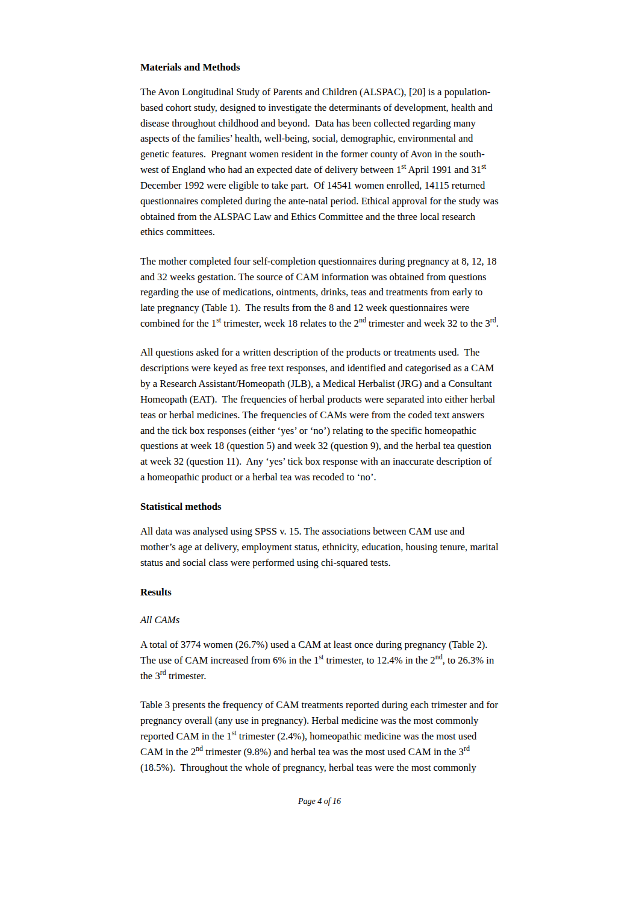Materials and Methods
The Avon Longitudinal Study of Parents and Children (ALSPAC), [20] is a population-based cohort study, designed to investigate the determinants of development, health and disease throughout childhood and beyond. Data has been collected regarding many aspects of the families’ health, well-being, social, demographic, environmental and genetic features. Pregnant women resident in the former county of Avon in the south-west of England who had an expected date of delivery between 1st April 1991 and 31st December 1992 were eligible to take part. Of 14541 women enrolled, 14115 returned questionnaires completed during the ante-natal period. Ethical approval for the study was obtained from the ALSPAC Law and Ethics Committee and the three local research ethics committees.
The mother completed four self-completion questionnaires during pregnancy at 8, 12, 18 and 32 weeks gestation. The source of CAM information was obtained from questions regarding the use of medications, ointments, drinks, teas and treatments from early to late pregnancy (Table 1). The results from the 8 and 12 week questionnaires were combined for the 1st trimester, week 18 relates to the 2nd trimester and week 32 to the 3rd.
All questions asked for a written description of the products or treatments used. The descriptions were keyed as free text responses, and identified and categorised as a CAM by a Research Assistant/Homeopath (JLB), a Medical Herbalist (JRG) and a Consultant Homeopath (EAT). The frequencies of herbal products were separated into either herbal teas or herbal medicines. The frequencies of CAMs were from the coded text answers and the tick box responses (either ‘yes’ or ‘no’) relating to the specific homeopathic questions at week 18 (question 5) and week 32 (question 9), and the herbal tea question at week 32 (question 11). Any ‘yes’ tick box response with an inaccurate description of a homeopathic product or a herbal tea was recoded to ‘no’.
Statistical methods
All data was analysed using SPSS v. 15. The associations between CAM use and mother’s age at delivery, employment status, ethnicity, education, housing tenure, marital status and social class were performed using chi-squared tests.
Results
All CAMs
A total of 3774 women (26.7%) used a CAM at least once during pregnancy (Table 2). The use of CAM increased from 6% in the 1st trimester, to 12.4% in the 2nd, to 26.3% in the 3rd trimester.
Table 3 presents the frequency of CAM treatments reported during each trimester and for pregnancy overall (any use in pregnancy). Herbal medicine was the most commonly reported CAM in the 1st trimester (2.4%), homeopathic medicine was the most used CAM in the 2nd trimester (9.8%) and herbal tea was the most used CAM in the 3rd (18.5%). Throughout the whole of pregnancy, herbal teas were the most commonly
Page 4 of 16